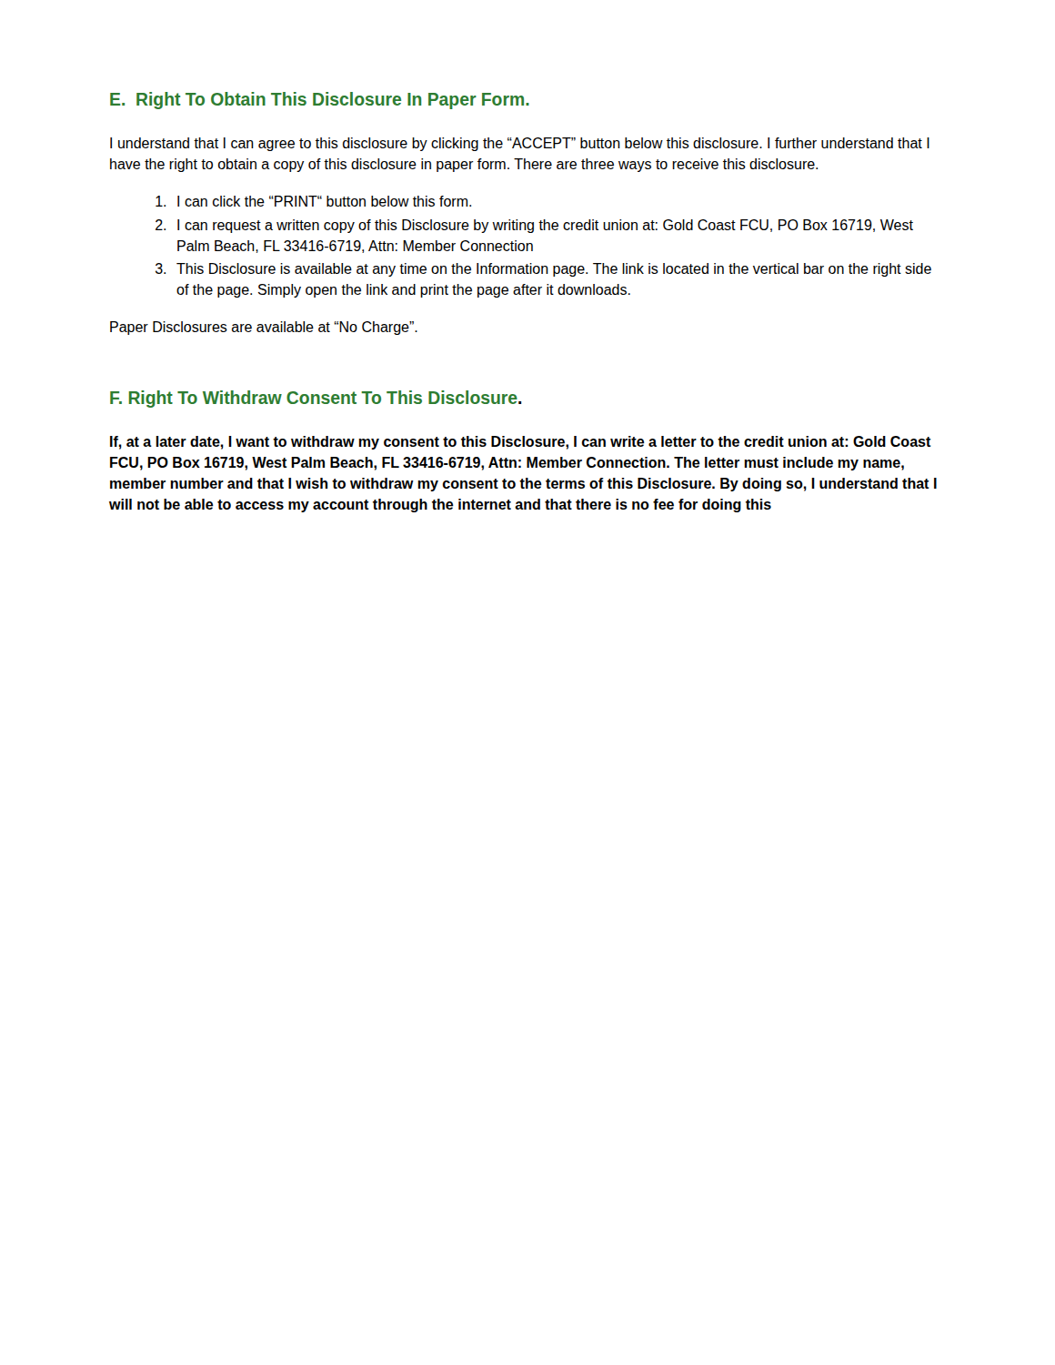E. Right To Obtain This Disclosure In Paper Form.
I understand that I can agree to this disclosure by clicking the “ACCEPT” button below this disclosure. I further understand that I have the right to obtain a copy of this disclosure in paper form. There are three ways to receive this disclosure.
I can click the “PRINT“ button below this form.
I can request a written copy of this Disclosure by writing the credit union at: Gold Coast FCU, PO Box 16719, West Palm Beach, FL 33416-6719, Attn: Member Connection
This Disclosure is available at any time on the Information page. The link is located in the vertical bar on the right side of the page. Simply open the link and print the page after it downloads.
Paper Disclosures are available at “No Charge”.
F. Right To Withdraw Consent To This Disclosure.
If, at a later date, I want to withdraw my consent to this Disclosure, I can write a letter to the credit union at: Gold Coast FCU, PO Box 16719, West Palm Beach, FL 33416-6719, Attn: Member Connection. The letter must include my name, member number and that I wish to withdraw my consent to the terms of this Disclosure. By doing so, I understand that I will not be able to access my account through the internet and that there is no fee for doing this